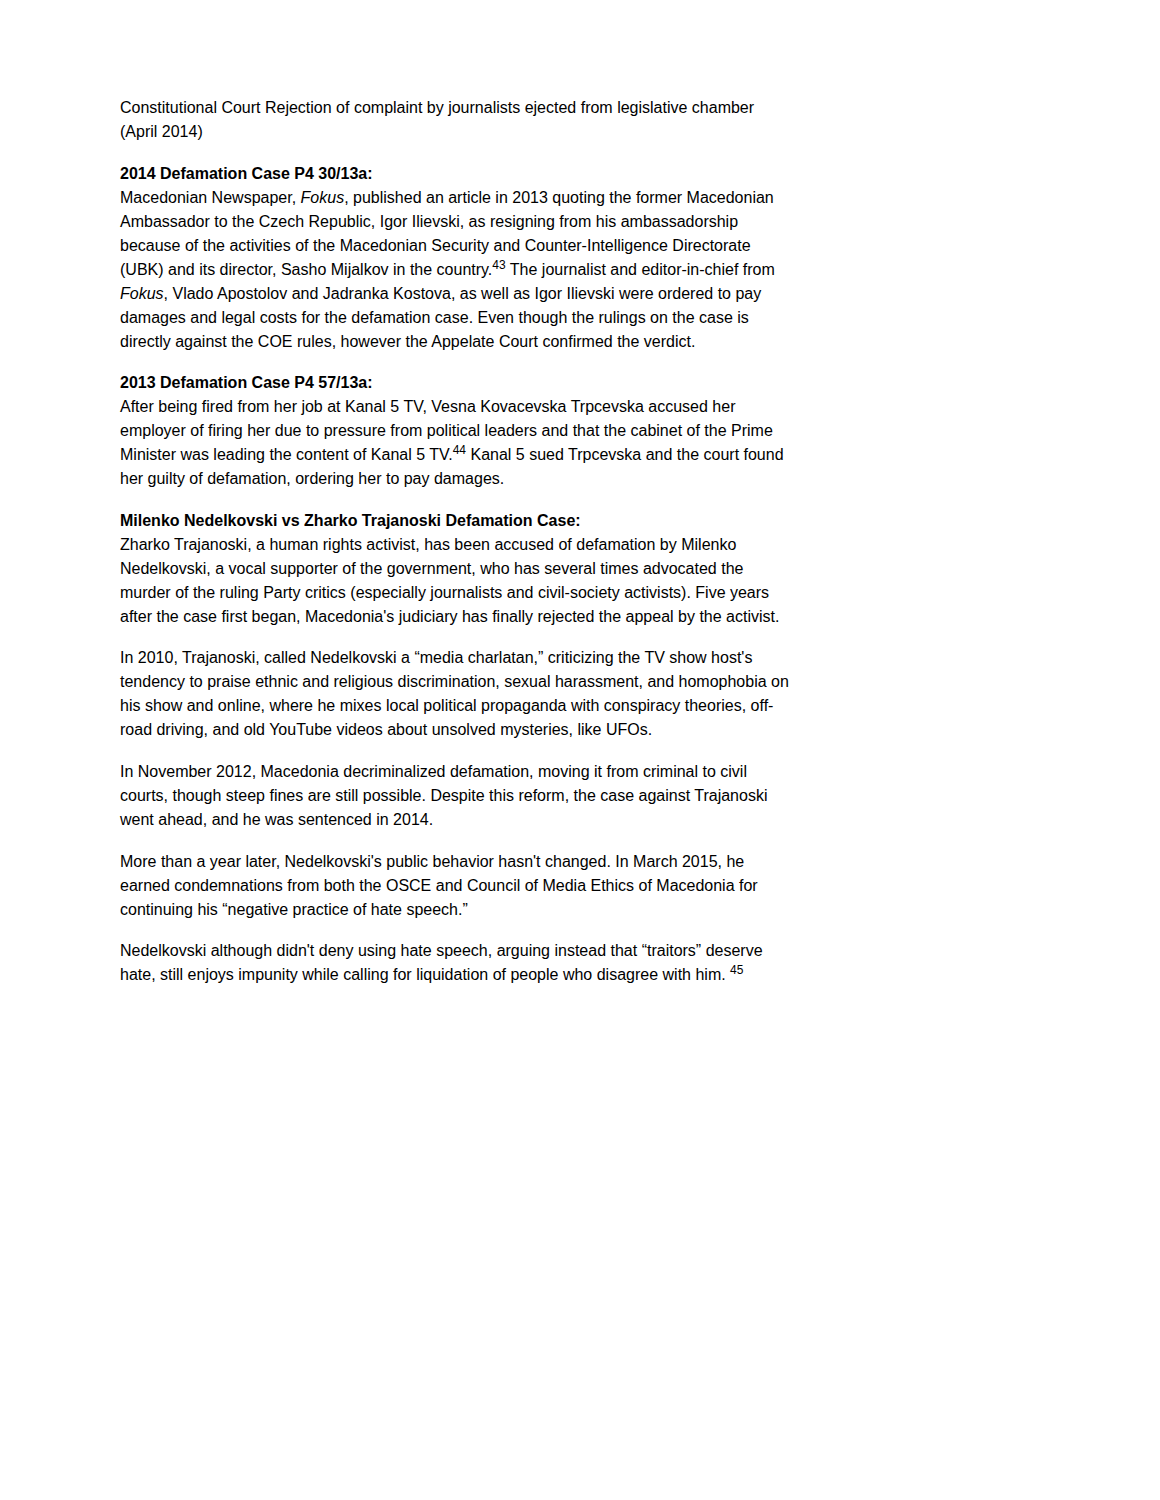Constitutional Court Rejection of complaint by journalists ejected from legislative chamber (April 2014)
2014 Defamation Case P4 30/13a:
Macedonian Newspaper, Fokus, published an article in 2013 quoting the former Macedonian Ambassador to the Czech Republic, Igor Ilievski, as resigning from his ambassadorship because of the activities of the Macedonian Security and Counter-Intelligence Directorate (UBK) and its director, Sasho Mijalkov in the country.43 The journalist and editor-in-chief from Fokus, Vlado Apostolov and Jadranka Kostova, as well as Igor Ilievski were ordered to pay damages and legal costs for the defamation case. Even though the rulings on the case is directly against the COE rules, however the Appelate Court confirmed the verdict.
2013 Defamation Case P4 57/13a:
After being fired from her job at Kanal 5 TV, Vesna Kovacevska Trpcevska accused her employer of firing her due to pressure from political leaders and that the cabinet of the Prime Minister was leading the content of Kanal 5 TV.44 Kanal 5 sued Trpcevska and the court found her guilty of defamation, ordering her to pay damages.
Milenko Nedelkovski vs Zharko Trajanoski Defamation Case:
Zharko Trajanoski, a human rights activist, has been accused of defamation by Milenko Nedelkovski, a vocal supporter of the government, who has several times advocated the murder of the ruling Party critics (especially journalists and civil-society activists). Five years after the case first began, Macedonia's judiciary has finally rejected the appeal by the activist.
In 2010, Trajanoski, called Nedelkovski a “media charlatan,” criticizing the TV show host's tendency to praise ethnic and religious discrimination, sexual harassment, and homophobia on his show and online, where he mixes local political propaganda with conspiracy theories, off-road driving, and old YouTube videos about unsolved mysteries, like UFOs.
In November 2012, Macedonia decriminalized defamation, moving it from criminal to civil courts, though steep fines are still possible. Despite this reform, the case against Trajanoski went ahead, and he was sentenced in 2014.
More than a year later, Nedelkovski's public behavior hasn't changed. In March 2015, he earned condemnations from both the OSCE and Council of Media Ethics of Macedonia for continuing his “negative practice of hate speech.”
Nedelkovski although didn't deny using hate speech, arguing instead that “traitors” deserve hate, still enjoys impunity while calling for liquidation of people who disagree with him. 45